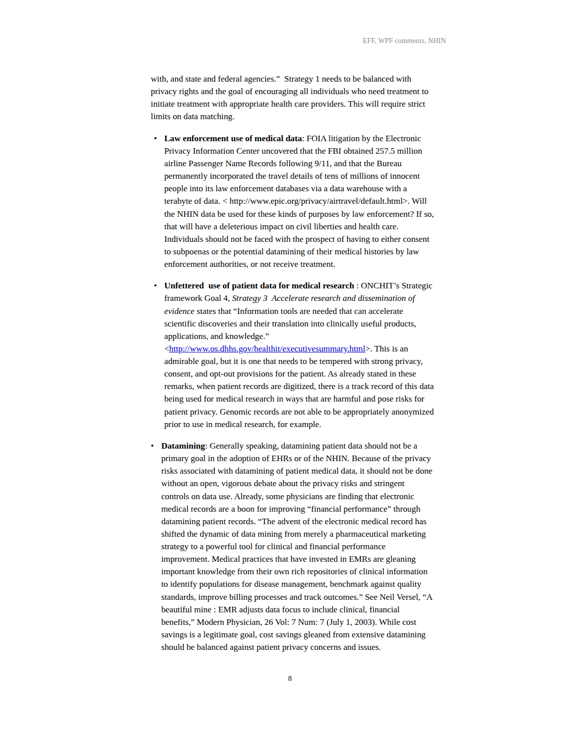EFF, WPF comments, NHIN
with, and state and federal agencies.” Strategy 1 needs to be balanced with privacy rights and the goal of encouraging all individuals who need treatment to initiate treatment with appropriate health care providers. This will require strict limits on data matching.
Law enforcement use of medical data: FOIA litigation by the Electronic Privacy Information Center uncovered that the FBI obtained 257.5 million airline Passenger Name Records following 9/11, and that the Bureau permanently incorporated the travel details of tens of millions of innocent people into its law enforcement databases via a data warehouse with a terabyte of data. < http://www.epic.org/privacy/airtravel/default.html>. Will the NHIN data be used for these kinds of purposes by law enforcement? If so, that will have a deleterious impact on civil liberties and health care. Individuals should not be faced with the prospect of having to either consent to subpoenas or the potential datamining of their medical histories by law enforcement authorities, or not receive treatment.
Unfettered use of patient data for medical research : ONCHIT’s Strategic framework Goal 4, Strategy 3 Accelerate research and dissemination of evidence states that “Information tools are needed that can accelerate scientific discoveries and their translation into clinically useful products, applications, and knowledge.” <http://www.os.dhhs.gov/healthit/executivesummary.html>. This is an admirable goal, but it is one that needs to be tempered with strong privacy, consent, and opt-out provisions for the patient. As already stated in these remarks, when patient records are digitized, there is a track record of this data being used for medical research in ways that are harmful and pose risks for patient privacy. Genomic records are not able to be appropriately anonymized prior to use in medical research, for example.
Datamining: Generally speaking, datamining patient data should not be a primary goal in the adoption of EHRs or of the NHIN. Because of the privacy risks associated with datamining of patient medical data, it should not be done without an open, vigorous debate about the privacy risks and stringent controls on data use. Already, some physicians are finding that electronic medical records are a boon for improving “financial performance” through datamining patient records. “The advent of the electronic medical record has shifted the dynamic of data mining from merely a pharmaceutical marketing strategy to a powerful tool for clinical and financial performance improvement. Medical practices that have invested in EMRs are gleaning important knowledge from their own rich repositories of clinical information to identify populations for disease management, benchmark against quality standards, improve billing processes and track outcomes.” See Neil Versel, “A beautiful mine : EMR adjusts data focus to include clinical, financial benefits,” Modern Physician, 26 Vol: 7 Num: 7 (July 1, 2003). While cost savings is a legitimate goal, cost savings gleaned from extensive datamining should be balanced against patient privacy concerns and issues.
8